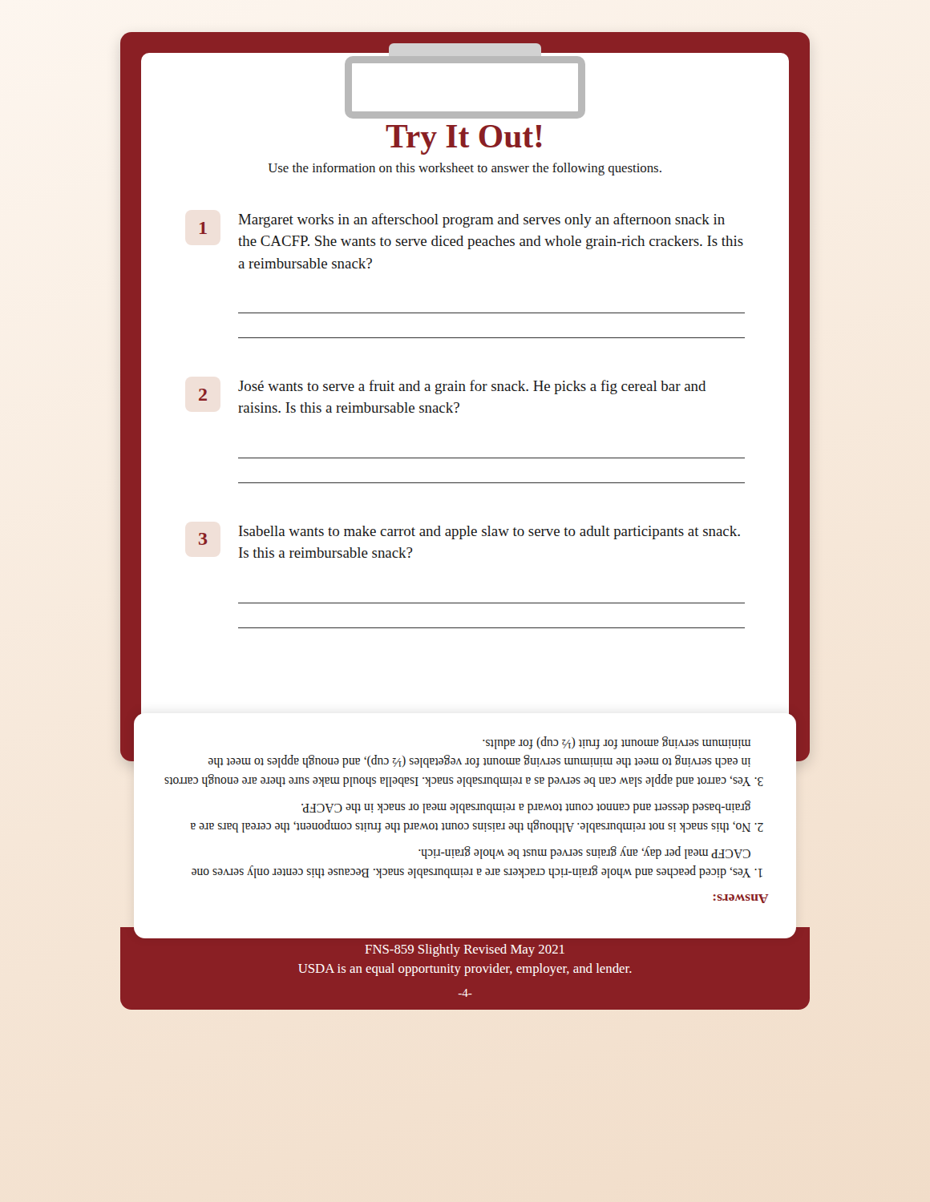Try It Out!
Use the information on this worksheet to answer the following questions.
1
Margaret works in an afterschool program and serves only an afternoon snack in the CACFP. She wants to serve diced peaches and whole grain-rich crackers. Is this a reimbursable snack?
2
José wants to serve a fruit and a grain for snack. He picks a fig cereal bar and raisins. Is this a reimbursable snack?
3
Isabella wants to make carrot and apple slaw to serve to adult participants at snack. Is this a reimbursable snack?
Answers:
Yes, diced peaches and whole grain-rich crackers are a reimbursable snack. Because this center only serves one CACFP meal per day, any grains served must be whole grain-rich.
No, this snack is not reimbursable. Although the raisins count toward the fruits component, the cereal bars are a grain-based dessert and cannot count toward a reimbursable meal or snack in the CACFP.
Yes, carrot and apple slaw can be served as a reimbursable snack. Isabella should make sure there are enough carrots in each serving to meet the minimum serving amount for vegetables (½ cup), and enough apples to meet the minimum serving amount for fruit (½ cup) for adults.
FNS-859 Slightly Revised May 2021
USDA is an equal opportunity provider, employer, and lender.
-4-